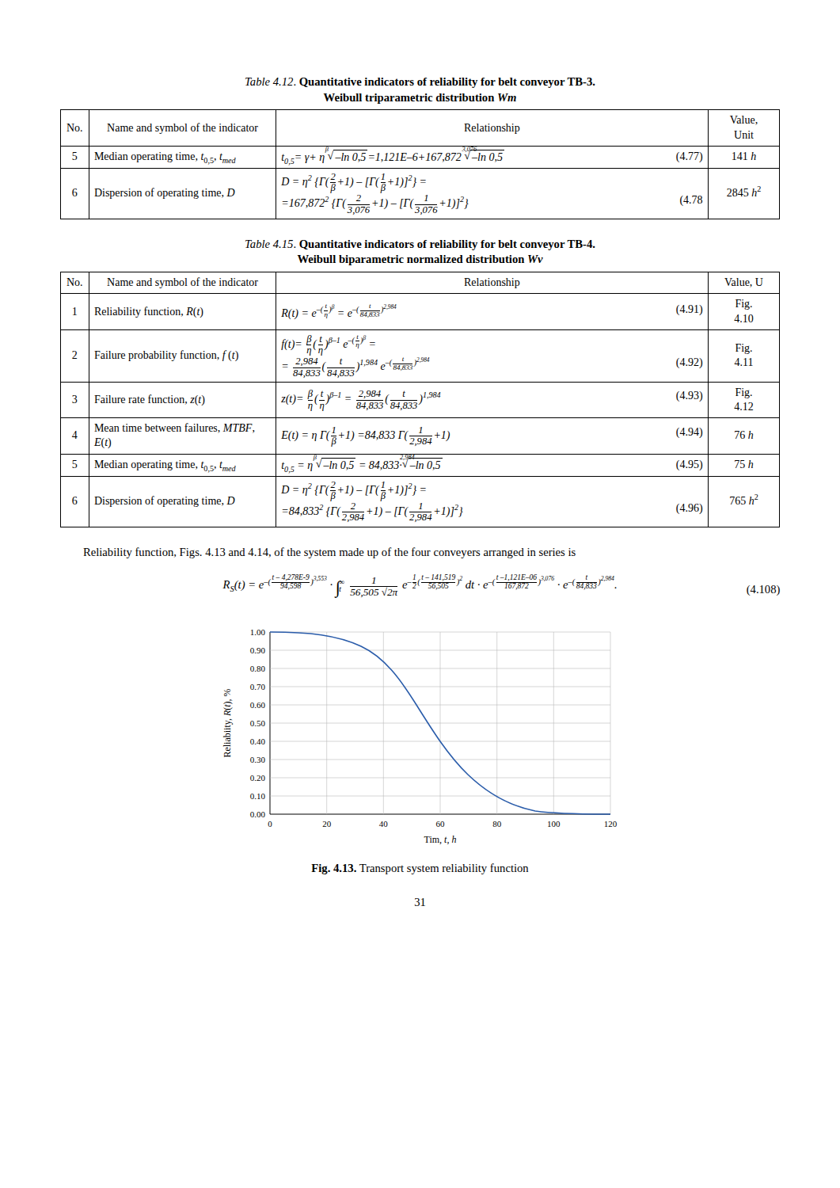Table 4.12. Quantitative indicators of reliability for belt conveyor TB-3.
Weibull triparametric distribution Wm
| No. | Name and symbol of the indicator | Relationship | Value, Unit |
| --- | --- | --- | --- |
| 5 | Median operating time, t 0,5 , t med | t 0,5 = γ + η β – ln 0,5 =1,121E–6+167,872 3,076 – ln 0,5 (4.77) | 141 h |
| 6 | Dispersion of operating time, D | D = η 2 {Γ( 2 β +1) – [Γ( 1 β +1)] 2 } = =167,872 2 {Γ( 2 3,076 +1) – [Γ( 1 3,076 +1)] 2 } (4.78 | 2845 h 2 |
Table 4.15. Quantitative indicators of reliability for belt conveyor TB-4.
Weibull biparametric normalized distribution Wv
| No. | Name and symbol of the indicator | Relationship | Value, U |
| --- | --- | --- | --- |
| 1 | Reliability function, R ( t ) | R ( t ) = e –( t η ) β = e –( t 84,833 ) 2,984 (4.91) | Fig. 4.10 |
| 2 | Failure probability function, f ( t ) | f ( t )= β η ( t η ) β –1 e –( t η ) β = = 2,984 84,833 ( t 84,833 ) 1,984 e –( t 84,833 ) 2,984 (4.92) | Fig. 4.11 |
| 3 | Failure rate function, z ( t ) | z ( t )= β η ( t η ) β –1 = 2,984 84,833 ( t 84,833 ) 1,984 (4.93) | Fig. 4.12 |
| 4 | Mean time between failures, MTBF , E ( t ) | E ( t ) = η Γ( 1 β +1) =84,833 Γ( 1 2,984 +1) (4.94) | 76 h |
| 5 | Median operating time, t 0,5 , t med | t 0,5 = η β – ln 0,5 = 84,833· 2,984 – ln 0,5 (4.95) | 75 h |
| 6 | Dispersion of operating time, D | D = η 2 {Γ( 2 β +1) – [Γ( 1 β +1)] 2 } = =84,833 2 {Γ( 2 2,984 +1) – [Γ( 1 2,984 +1)] 2 } (4.96) | 765 h 2 |
Reliability function, Figs. 4.13 and 4.14, of the system made up of the four conveyers arranged in series is
RS(t) = e–(t – 4,278E-994,598)3,553 · ∫∞t 156,505 √2π e–12(t – 141,51956,505)2 dt · e–(t –1,121E–06167,872)3,076 · e–(t 84,833)2,984. (4.108)
1.00 0.90 0.80 0.70 0.60 0.50 0.40 0.30 0.20 0.10 0.00 0 20 40 60 80 100 120 Tim, t, h Reliabiity, R(t), %
Fig. 4.13. Transport system reliability function
31